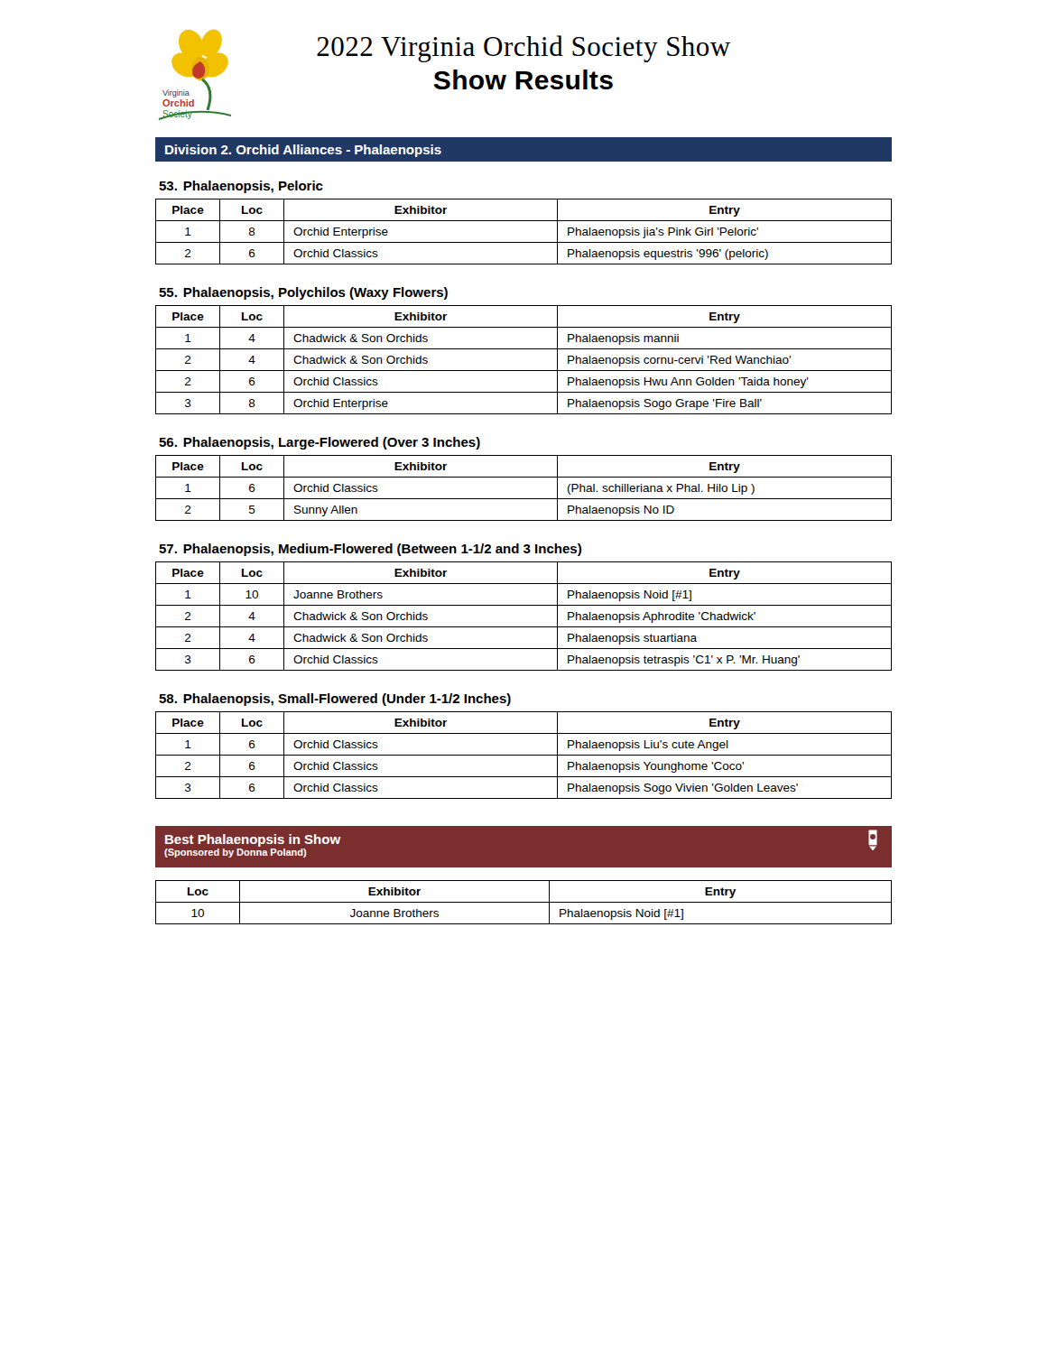Virginia Orchid Society
2022 Virginia Orchid Society Show
Show Results
Division 2. Orchid Alliances - Phalaenopsis
53. Phalaenopsis, Peloric
| Place | Loc | Exhibitor | Entry |
| --- | --- | --- | --- |
| 1 | 8 | Orchid Enterprise | Phalaenopsis jia's Pink Girl 'Peloric' |
| 2 | 6 | Orchid Classics | Phalaenopsis equestris '996' (peloric) |
55. Phalaenopsis, Polychilos (Waxy Flowers)
| Place | Loc | Exhibitor | Entry |
| --- | --- | --- | --- |
| 1 | 4 | Chadwick & Son Orchids | Phalaenopsis mannii |
| 2 | 4 | Chadwick & Son Orchids | Phalaenopsis cornu-cervi 'Red Wanchiao' |
| 2 | 6 | Orchid Classics | Phalaenopsis Hwu Ann Golden 'Taida honey' |
| 3 | 8 | Orchid Enterprise | Phalaenopsis Sogo Grape 'Fire Ball' |
56. Phalaenopsis, Large-Flowered (Over 3 Inches)
| Place | Loc | Exhibitor | Entry |
| --- | --- | --- | --- |
| 1 | 6 | Orchid Classics | (Phal. schilleriana x Phal. Hilo Lip ) |
| 2 | 5 | Sunny Allen | Phalaenopsis No ID |
57. Phalaenopsis, Medium-Flowered (Between 1-1/2 and 3 Inches)
| Place | Loc | Exhibitor | Entry |
| --- | --- | --- | --- |
| 1 | 10 | Joanne Brothers | Phalaenopsis Noid [#1] |
| 2 | 4 | Chadwick & Son Orchids | Phalaenopsis Aphrodite 'Chadwick' |
| 2 | 4 | Chadwick & Son Orchids | Phalaenopsis stuartiana |
| 3 | 6 | Orchid Classics | Phalaenopsis tetraspis 'C1' x P. 'Mr. Huang' |
58. Phalaenopsis, Small-Flowered (Under 1-1/2 Inches)
| Place | Loc | Exhibitor | Entry |
| --- | --- | --- | --- |
| 1 | 6 | Orchid Classics | Phalaenopsis Liu's cute Angel |
| 2 | 6 | Orchid Classics | Phalaenopsis Younghome 'Coco' |
| 3 | 6 | Orchid Classics | Phalaenopsis Sogo Vivien 'Golden Leaves' |
Best Phalaenopsis in Show
(Sponsored by Donna Poland)
| Loc | Exhibitor | Entry |
| --- | --- | --- |
| 10 | Joanne Brothers | Phalaenopsis Noid [#1] |